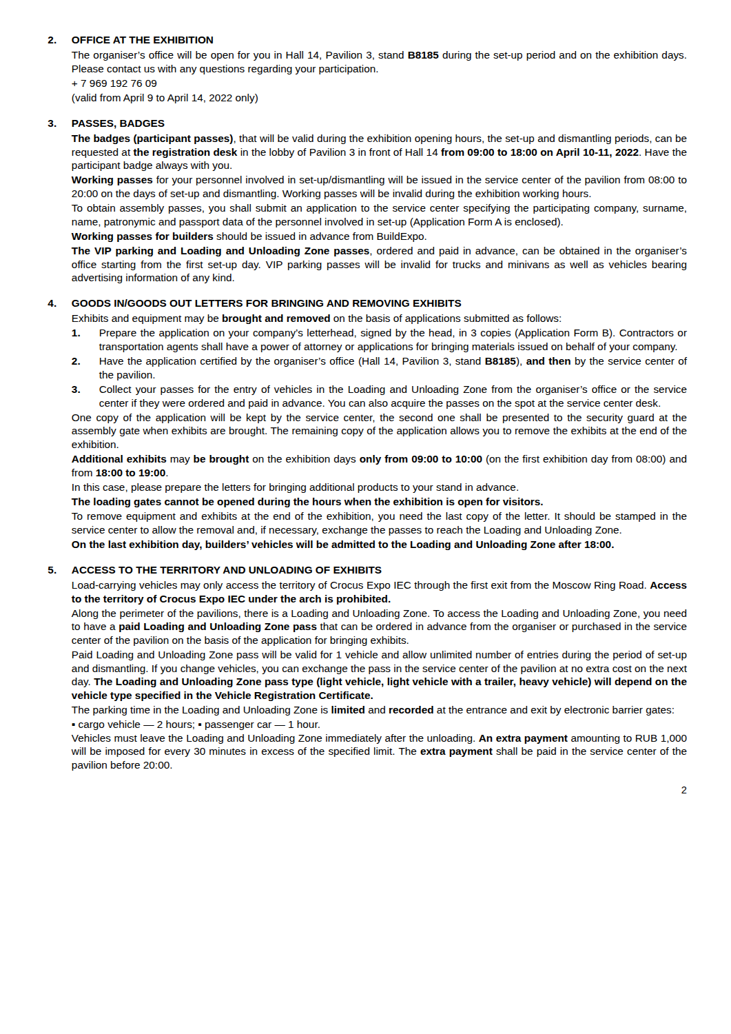Office at the exhibition
The organiser’s office will be open for you in Hall 14, Pavilion 3, stand B8185 during the set-up period and on the exhibition days. Please contact us with any questions regarding your participation.
+ 7 969 192 76 09
(valid from April 9 to April 14, 2022 only)
Passes, badges
The badges (participant passes), that will be valid during the exhibition opening hours, the set-up and dismantling periods, can be requested at the registration desk in the lobby of Pavilion 3 in front of Hall 14 from 09:00 to 18:00 on April 10-11, 2022. Have the participant badge always with you.
Working passes for your personnel involved in set-up/dismantling will be issued in the service center of the pavilion from 08:00 to 20:00 on the days of set-up and dismantling. Working passes will be invalid during the exhibition working hours.
To obtain assembly passes, you shall submit an application to the service center specifying the participating company, surname, name, patronymic and passport data of the personnel involved in set-up (Application Form A is enclosed).
Working passes for builders should be issued in advance from BuildExpo.
The VIP parking and Loading and Unloading Zone passes, ordered and paid in advance, can be obtained in the organiser’s office starting from the first set-up day. VIP parking passes will be invalid for trucks and minivans as well as vehicles bearing advertising information of any kind.
Goods in/goods out letters for bringing and removing exhibits
Exhibits and equipment may be brought and removed on the basis of applications submitted as follows:
1. Prepare the application on your company’s letterhead, signed by the head, in 3 copies (Application Form B). Contractors or transportation agents shall have a power of attorney or applications for bringing materials issued on behalf of your company.
2. Have the application certified by the organiser’s office (Hall 14, Pavilion 3, stand B8185), and then by the service center of the pavilion.
3. Collect your passes for the entry of vehicles in the Loading and Unloading Zone from the organiser’s office or the service center if they were ordered and paid in advance. You can also acquire the passes on the spot at the service center desk.
One copy of the application will be kept by the service center, the second one shall be presented to the security guard at the assembly gate when exhibits are brought. The remaining copy of the application allows you to remove the exhibits at the end of the exhibition.
Additional exhibits may be brought on the exhibition days only from 09:00 to 10:00 (on the first exhibition day from 08:00) and from 18:00 to 19:00.
In this case, please prepare the letters for bringing additional products to your stand in advance.
The loading gates cannot be opened during the hours when the exhibition is open for visitors.
To remove equipment and exhibits at the end of the exhibition, you need the last copy of the letter. It should be stamped in the service center to allow the removal and, if necessary, exchange the passes to reach the Loading and Unloading Zone.
On the last exhibition day, builders’ vehicles will be admitted to the Loading and Unloading Zone after 18:00.
Access to the territory and unloading of exhibits
Load-carrying vehicles may only access the territory of Crocus Expo IEC through the first exit from the Moscow Ring Road. Access to the territory of Crocus Expo IEC under the arch is prohibited.
Along the perimeter of the pavilions, there is a Loading and Unloading Zone. To access the Loading and Unloading Zone, you need to have a paid Loading and Unloading Zone pass that can be ordered in advance from the organiser or purchased in the service center of the pavilion on the basis of the application for bringing exhibits.
Paid Loading and Unloading Zone pass will be valid for 1 vehicle and allow unlimited number of entries during the period of set-up and dismantling. If you change vehicles, you can exchange the pass in the service center of the pavilion at no extra cost on the next day. The Loading and Unloading Zone pass type (light vehicle, light vehicle with a trailer, heavy vehicle) will depend on the vehicle type specified in the Vehicle Registration Certificate.
The parking time in the Loading and Unloading Zone is limited and recorded at the entrance and exit by electronic barrier gates:
▪ cargo vehicle — 2 hours; ▪ passenger car — 1 hour.
Vehicles must leave the Loading and Unloading Zone immediately after the unloading. An extra payment amounting to RUB 1,000 will be imposed for every 30 minutes in excess of the specified limit. The extra payment shall be paid in the service center of the pavilion before 20:00.
2